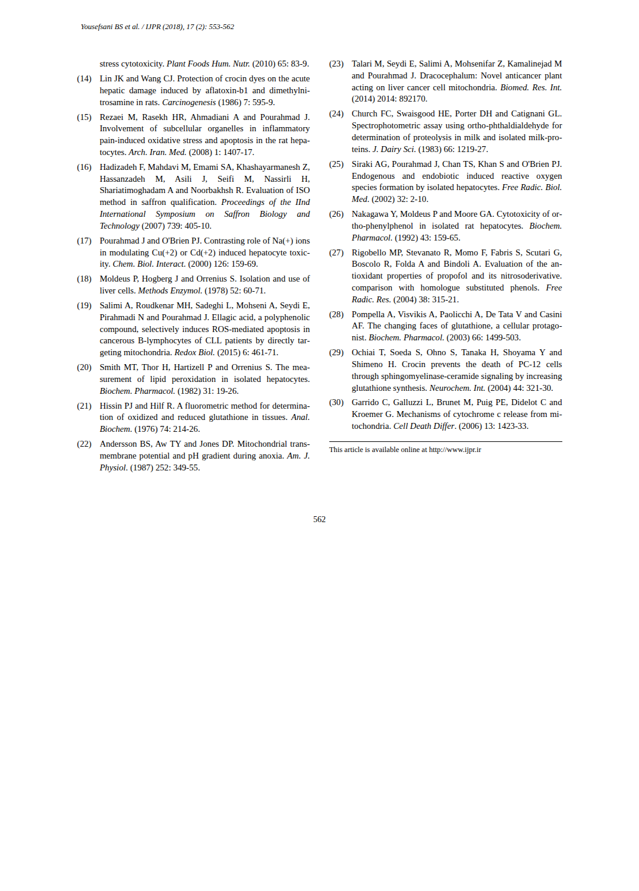Yousefsani BS et al. / IJPR (2018), 17 (2): 553-562
stress cytotoxicity. Plant Foods Hum. Nutr. (2010) 65: 83-9.
(14) Lin JK and Wang CJ. Protection of crocin dyes on the acute hepatic damage induced by aflatoxin-b1 and dimethylnitrosamine in rats. Carcinogenesis (1986) 7: 595-9.
(15) Rezaei M, Rasekh HR, Ahmadiani A and Pourahmad J. Involvement of subcellular organelles in inflammatory pain-induced oxidative stress and apoptosis in the rat hepatocytes. Arch. Iran. Med. (2008) 1: 1407-17.
(16) Hadizadeh F, Mahdavi M, Emami SA, Khashayarmanesh Z, Hassanzadeh M, Asili J, Seifi M, Nassirli H, Shariatimoghadam A and Noorbakhsh R. Evaluation of ISO method in saffron qualification. Proceedings of the IInd International Symposium on Saffron Biology and Technology (2007) 739: 405-10.
(17) Pourahmad J and O'Brien PJ. Contrasting role of Na(+) ions in modulating Cu(+2) or Cd(+2) induced hepatocyte toxicity. Chem. Biol. Interact. (2000) 126: 159-69.
(18) Moldeus P, Hogberg J and Orrenius S. Isolation and use of liver cells. Methods Enzymol. (1978) 52: 60-71.
(19) Salimi A, Roudkenar MH, Sadeghi L, Mohseni A, Seydi E, Pirahmadi N and Pourahmad J. Ellagic acid, a polyphenolic compound, selectively induces ROS-mediated apoptosis in cancerous B-lymphocytes of CLL patients by directly targeting mitochondria. Redox Biol. (2015) 6: 461-71.
(20) Smith MT, Thor H, Hartizell P and Orrenius S. The measurement of lipid peroxidation in isolated hepatocytes. Biochem. Pharmacol. (1982) 31: 19-26.
(21) Hissin PJ and Hilf R. A fluorometric method for determination of oxidized and reduced glutathione in tissues. Anal. Biochem. (1976) 74: 214-26.
(22) Andersson BS, Aw TY and Jones DP. Mitochondrial transmembrane potential and pH gradient during anoxia. Am. J. Physiol. (1987) 252: 349-55.
(23) Talari M, Seydi E, Salimi A, Mohsenifar Z, Kamalinejad M and Pourahmad J. Dracocephalum: Novel anticancer plant acting on liver cancer cell mitochondria. Biomed. Res. Int. (2014) 2014: 892170.
(24) Church FC, Swaisgood HE, Porter DH and Catignani GL. Spectrophotometric assay using ortho-phthaldialdehyde for determination of proteolysis in milk and isolated milk-proteins. J. Dairy Sci. (1983) 66: 1219-27.
(25) Siraki AG, Pourahmad J, Chan TS, Khan S and O'Brien PJ. Endogenous and endobiotic induced reactive oxygen species formation by isolated hepatocytes. Free Radic. Biol. Med. (2002) 32: 2-10.
(26) Nakagawa Y, Moldeus P and Moore GA. Cytotoxicity of ortho-phenylphenol in isolated rat hepatocytes. Biochem. Pharmacol. (1992) 43: 159-65.
(27) Rigobello MP, Stevanato R, Momo F, Fabris S, Scutari G, Boscolo R, Folda A and Bindoli A. Evaluation of the antioxidant properties of propofol and its nitrosoderivative. comparison with homologue substituted phenols. Free Radic. Res. (2004) 38: 315-21.
(28) Pompella A, Visvikis A, Paolicchi A, De Tata V and Casini AF. The changing faces of glutathione, a cellular protagonist. Biochem. Pharmacol. (2003) 66: 1499-503.
(29) Ochiai T, Soeda S, Ohno S, Tanaka H, Shoyama Y and Shimeno H. Crocin prevents the death of PC-12 cells through sphingomyelinase-ceramide signaling by increasing glutathione synthesis. Neurochem. Int. (2004) 44: 321-30.
(30) Garrido C, Galluzzi L, Brunet M, Puig PE, Didelot C and Kroemer G. Mechanisms of cytochrome c release from mitochondria. Cell Death Differ. (2006) 13: 1423-33.
This article is available online at http://www.ijpr.ir
562